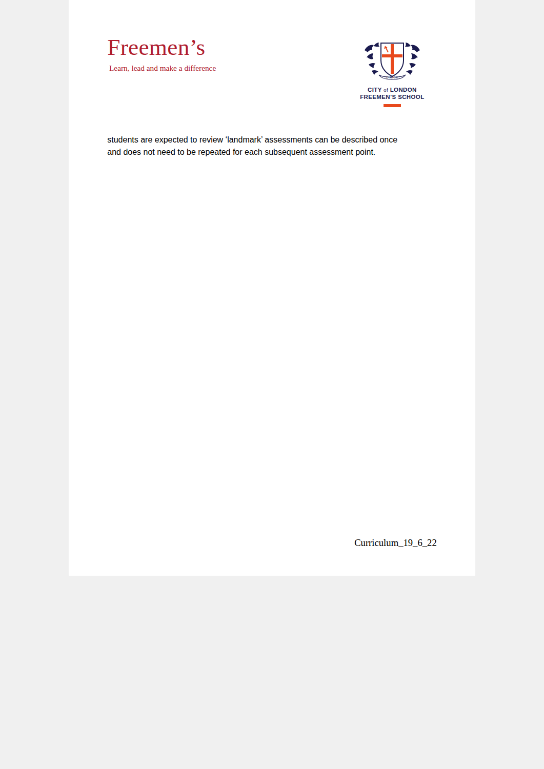Freemen’s
Learn, lead and make a difference
DIRIGE
CITY of LONDON
FREEMEN’S SCHOOL
students are expected to review ‘landmark’ assessments can be described once and does not need to be repeated for each subsequent assessment point.
Curriculum_19_6_22